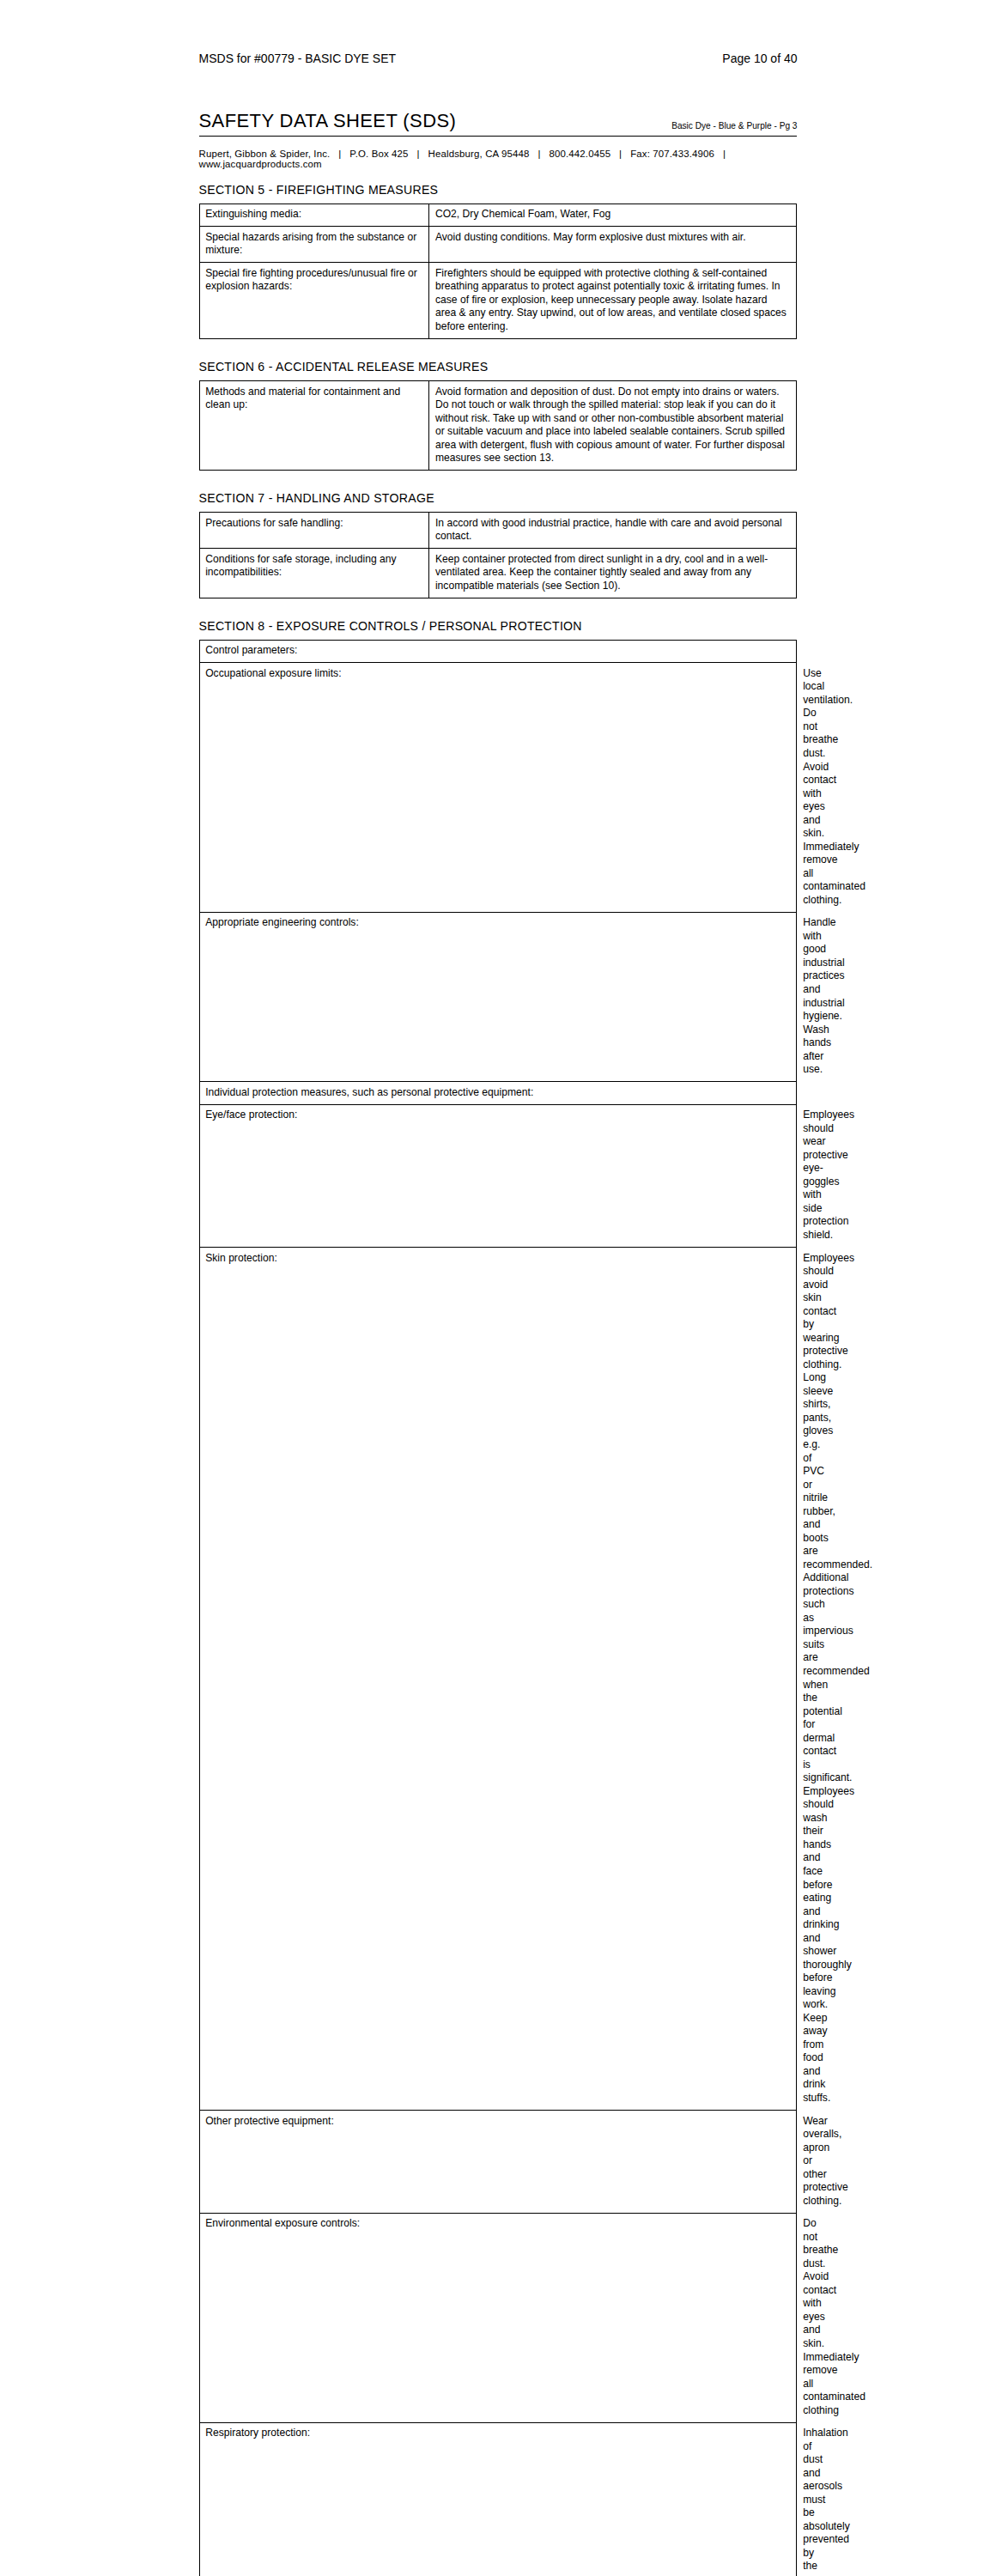MSDS for #00779 - BASIC DYE SET
Page 10 of 40
SAFETY DATA SHEET (SDS)
Basic Dye - Blue & Purple - Pg 3
Rupert, Gibbon & Spider, Inc. | P.O. Box 425 | Healdsburg, CA 95448 | 800.442.0455 | Fax: 707.433.4906 | www.jacquardproducts.com
SECTION 5 - FIREFIGHTING MEASURES
| Extinguishing media: | CO2, Dry Chemical Foam, Water, Fog |
| Special hazards arising from the substance or mixture: | Avoid dusting conditions. May form explosive dust mixtures with air. |
| Special fire fighting procedures/unusual fire or explosion hazards: | Firefighters should be equipped with protective clothing & self-contained breathing apparatus to protect against potentially toxic & irritating fumes. In case of fire or explosion, keep unnecessary people away. Isolate hazard area & any entry. Stay upwind, out of low areas, and ventilate closed spaces before entering. |
SECTION 6 - ACCIDENTAL RELEASE MEASURES
| Methods and material for containment and clean up: | Avoid formation and deposition of dust. Do not empty into drains or waters. Do not touch or walk through the spilled material: stop leak if you can do it without risk. Take up with sand or other non-combustible absorbent material or suitable vacuum and place into labeled sealable containers. Scrub spilled area with detergent, flush with copious amount of water. For further disposal measures see section 13. |
SECTION 7 - HANDLING AND STORAGE
| Precautions for safe handling: | In accord with good industrial practice, handle with care and avoid personal contact. |
| Conditions for safe storage, including any incompatibilities: | Keep container protected from direct sunlight in a dry, cool and in a well-ventilated area. Keep the container tightly sealed and away from any incompatible materials (see Section 10). |
SECTION 8 - EXPOSURE CONTROLS / PERSONAL PROTECTION
| Control parameters: |
| Occupational exposure limits: | Use local ventilation. Do not breathe dust. Avoid contact with eyes and skin. Immediately remove all contaminated clothing. |
| Appropriate engineering controls: | Handle with good industrial practices and industrial hygiene. Wash hands after use. |
| Individual protection measures, such as personal protective equipment: |
| Eye/face protection: | Employees should wear protective eye-goggles with side protection shield. |
| Skin protection: | Employees should avoid skin contact by wearing protective clothing. Long sleeve shirts, pants, gloves e.g. of PVC or nitrile rubber, and boots are recommended. Additional protections such as impervious suits are recommended when the potential for dermal contact is significant. Employees should wash their hands and face before eating and drinking and shower thoroughly before leaving work. Keep away from food and drink stuffs. |
| Other protective equipment: | Wear overalls, apron or other protective clothing. |
| Environmental exposure controls: | Do not breathe dust. Avoid contact with eyes and skin. Immediately remove all contaminated clothing |
| Respiratory protection: | Inhalation of dust and aerosols must be absolutely prevented by the use of a NIOSH approved dust respirator. |
Item Numbers: 00779-1009
Page 10 of 40